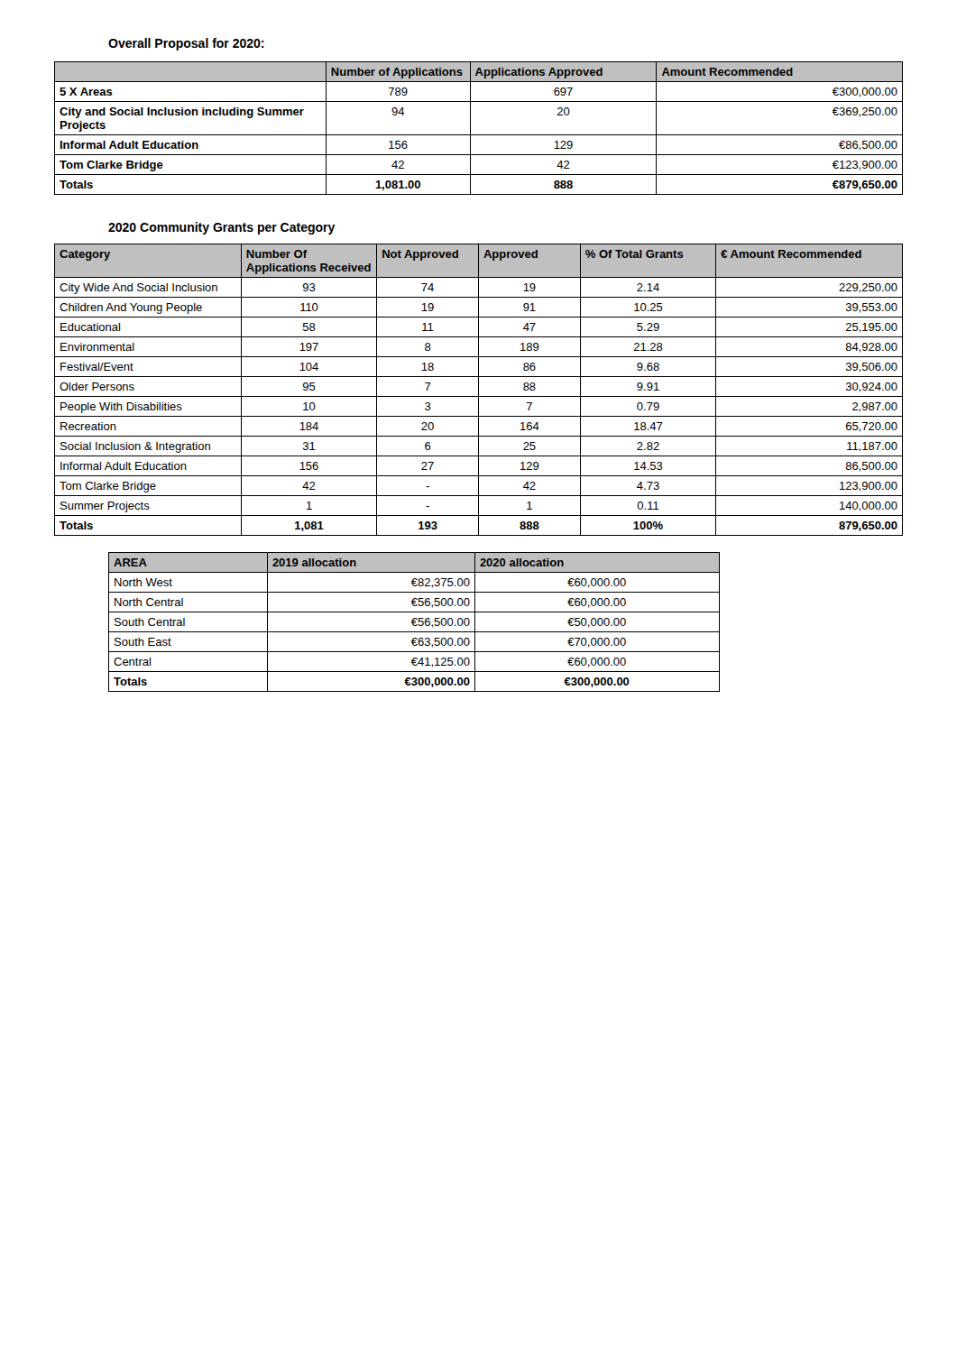Overall Proposal for 2020:
| | Number of Applications | Applications Approved | Amount Recommended |
| --- | --- | --- | --- |
| 5 X Areas | 789 | 697 | €300,000.00 |
| City and Social Inclusion including Summer Projects | 94 | 20 | €369,250.00 |
| Informal Adult Education | 156 | 129 | €86,500.00 |
| Tom Clarke Bridge | 42 | 42 | €123,900.00 |
| Totals | 1,081.00 | 888 | €879,650.00 |
2020 Community Grants per Category
| Category | Number Of Applications Received | Not Approved | Approved | % Of Total Grants | € Amount Recommended |
| --- | --- | --- | --- | --- | --- |
| City Wide And Social Inclusion | 93 | 74 | 19 | 2.14 | 229,250.00 |
| Children And Young People | 110 | 19 | 91 | 10.25 | 39,553.00 |
| Educational | 58 | 11 | 47 | 5.29 | 25,195.00 |
| Environmental | 197 | 8 | 189 | 21.28 | 84,928.00 |
| Festival/Event | 104 | 18 | 86 | 9.68 | 39,506.00 |
| Older Persons | 95 | 7 | 88 | 9.91 | 30,924.00 |
| People With Disabilities | 10 | 3 | 7 | 0.79 | 2,987.00 |
| Recreation | 184 | 20 | 164 | 18.47 | 65,720.00 |
| Social Inclusion & Integration | 31 | 6 | 25 | 2.82 | 11,187.00 |
| Informal Adult Education | 156 | 27 | 129 | 14.53 | 86,500.00 |
| Tom Clarke Bridge | 42 | - | 42 | 4.73 | 123,900.00 |
| Summer Projects | 1 | - | 1 | 0.11 | 140,000.00 |
| Totals | 1,081 | 193 | 888 | 100% | 879,650.00 |
| AREA | 2019 allocation | 2020 allocation |
| --- | --- | --- |
| North West | €82,375.00 | €60,000.00 |
| North Central | €56,500.00 | €60,000.00 |
| South Central | €56,500.00 | €50,000.00 |
| South East | €63,500.00 | €70,000.00 |
| Central | €41,125.00 | €60,000.00 |
| Totals | €300,000.00 | €300,000.00 |